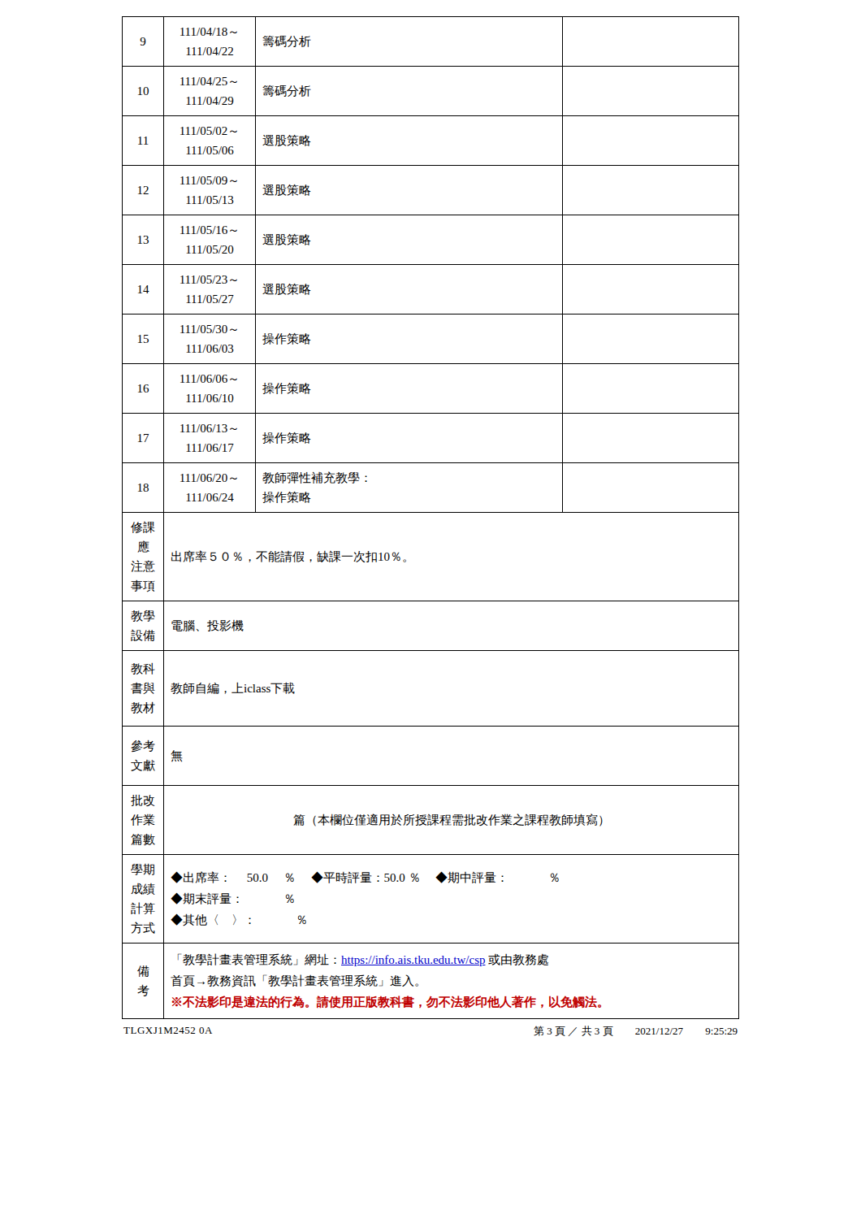| 9 | 111/04/18～ 111/04/22 | 籌碼分析 | |
| 10 | 111/04/25～ 111/04/29 | 籌碼分析 | |
| 11 | 111/05/02～ 111/05/06 | 選股策略 | |
| 12 | 111/05/09～ 111/05/13 | 選股策略 | |
| 13 | 111/05/16～ 111/05/20 | 選股策略 | |
| 14 | 111/05/23～ 111/05/27 | 選股策略 | |
| 15 | 111/05/30～ 111/06/03 | 操作策略 | |
| 16 | 111/06/06～ 111/06/10 | 操作策略 | |
| 17 | 111/06/13～ 111/06/17 | 操作策略 | |
| 18 | 111/06/20～ 111/06/24 | 教師彈性補充教學： 操作策略 | |
| 修課應 注意事項 | 出席率５０％，不能請假，缺課一次扣10％。 |
| 教學設備 | 電腦、投影機 |
| 教科書與 教材 | 教師自編，上iclass下載 |
| 參考文獻 | 無 |
| 批改作業 篇數 | 篇（本欄位僅適用於所授課程需批改作業之課程教師填寫） |
| 學期成績 計算方式 | ◆出席率： 50.0 ％ ◆平時評量：50.0 ％ ◆期中評量： ％ ◆期末評量： ％ ◆其他〈 〉： ％ |
| 備 考 | 「教學計畫表管理系統」網址： https://info.ais.tku.edu.tw/csp 或由教務處 首頁→教務資訊「教學計畫表管理系統」進入。 ※不法影印是違法的行為。請使用正版教科書，勿不法影印他人著作，以免觸法。 |
TLGXJ1M2452 0A
第 3 頁 ／ 共 3 頁 2021/12/27 9:25:29